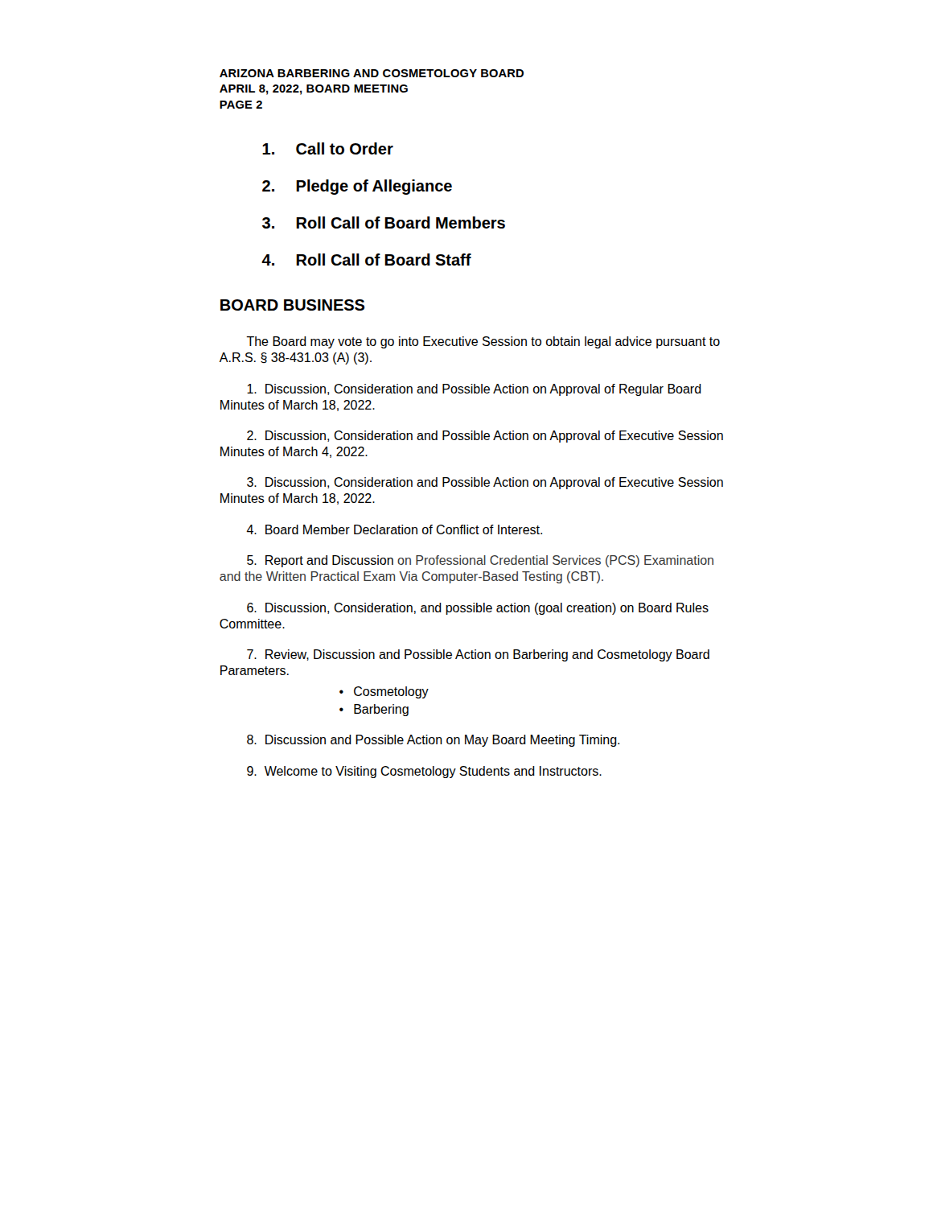ARIZONA BARBERING AND COSMETOLOGY BOARD
APRIL 8, 2022, BOARD MEETING
PAGE 2
Call to Order
Pledge of Allegiance
Roll Call of Board Members
Roll Call of Board Staff
BOARD BUSINESS
The Board may vote to go into Executive Session to obtain legal advice pursuant to A.R.S. § 38-431.03 (A) (3).
Discussion, Consideration and Possible Action on Approval of Regular Board Minutes of March 18, 2022.
Discussion, Consideration and Possible Action on Approval of Executive Session Minutes of March 4, 2022.
Discussion, Consideration and Possible Action on Approval of Executive Session Minutes of March 18, 2022.
Board Member Declaration of Conflict of Interest.
Report and Discussion on Professional Credential Services (PCS) Examination and the Written Practical Exam Via Computer-Based Testing (CBT).
Discussion, Consideration, and possible action (goal creation) on Board Rules Committee.
Review, Discussion and Possible Action on Barbering and Cosmetology Board Parameters.
Cosmetology
Barbering
Discussion and Possible Action on May Board Meeting Timing.
Welcome to Visiting Cosmetology Students and Instructors.